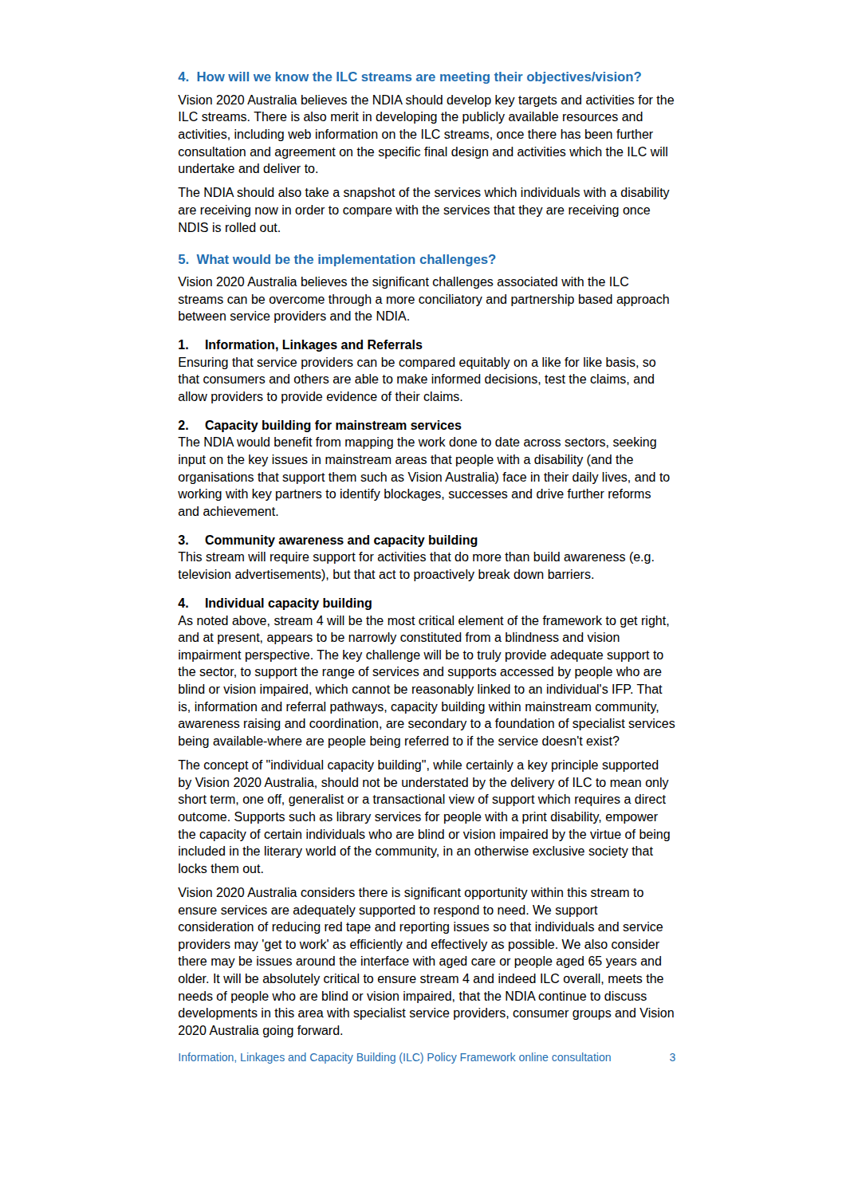4. How will we know the ILC streams are meeting their objectives/vision?
Vision 2020 Australia believes the NDIA should develop key targets and activities for the ILC streams. There is also merit in developing the publicly available resources and activities, including web information on the ILC streams, once there has been further consultation and agreement on the specific final design and activities which the ILC will undertake and deliver to.
The NDIA should also take a snapshot of the services which individuals with a disability are receiving now in order to compare with the services that they are receiving once NDIS is rolled out.
5. What would be the implementation challenges?
Vision 2020 Australia believes the significant challenges associated with the ILC streams can be overcome through a more conciliatory and partnership based approach between service providers and the NDIA.
1. Information, Linkages and Referrals
Ensuring that service providers can be compared equitably on a like for like basis, so that consumers and others are able to make informed decisions, test the claims, and allow providers to provide evidence of their claims.
2. Capacity building for mainstream services
The NDIA would benefit from mapping the work done to date across sectors, seeking input on the key issues in mainstream areas that people with a disability (and the organisations that support them such as Vision Australia) face in their daily lives, and to working with key partners to identify blockages, successes and drive further reforms and achievement.
3. Community awareness and capacity building
This stream will require support for activities that do more than build awareness (e.g. television advertisements), but that act to proactively break down barriers.
4. Individual capacity building
As noted above, stream 4 will be the most critical element of the framework to get right, and at present, appears to be narrowly constituted from a blindness and vision impairment perspective. The key challenge will be to truly provide adequate support to the sector, to support the range of services and supports accessed by people who are blind or vision impaired, which cannot be reasonably linked to an individual's IFP. That is, information and referral pathways, capacity building within mainstream community, awareness raising and coordination, are secondary to a foundation of specialist services being available-where are people being referred to if the service doesn't exist?
The concept of "individual capacity building", while certainly a key principle supported by Vision 2020 Australia, should not be understated by the delivery of ILC to mean only short term, one off, generalist or a transactional view of support which requires a direct outcome. Supports such as library services for people with a print disability, empower the capacity of certain individuals who are blind or vision impaired by the virtue of being included in the literary world of the community, in an otherwise exclusive society that locks them out.
Vision 2020 Australia considers there is significant opportunity within this stream to ensure services are adequately supported to respond to need. We support consideration of reducing red tape and reporting issues so that individuals and service providers may 'get to work' as efficiently and effectively as possible. We also consider there may be issues around the interface with aged care or people aged 65 years and older. It will be absolutely critical to ensure stream 4 and indeed ILC overall, meets the needs of people who are blind or vision impaired, that the NDIA continue to discuss developments in this area with specialist service providers, consumer groups and Vision 2020 Australia going forward.
Information, Linkages and Capacity Building (ILC) Policy Framework online consultation 3